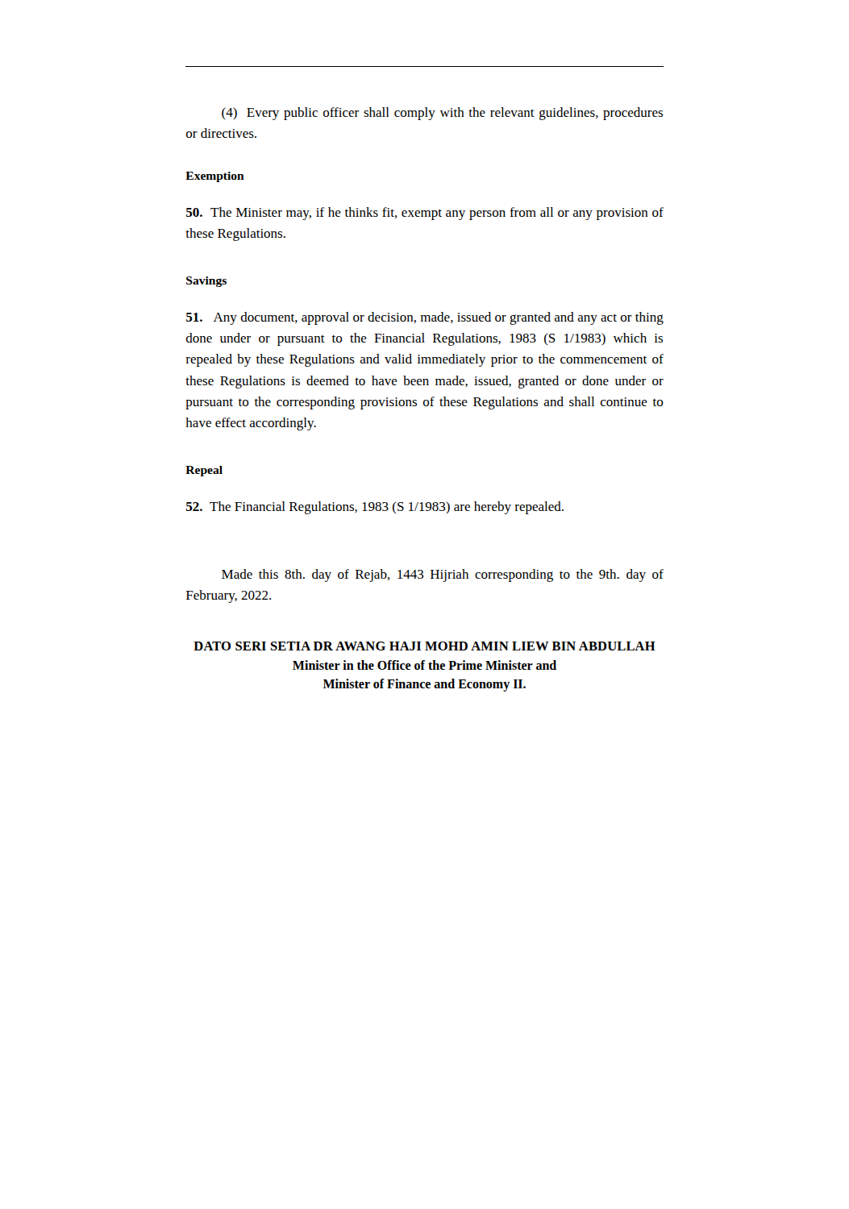(4) Every public officer shall comply with the relevant guidelines, procedures or directives.
Exemption
50. The Minister may, if he thinks fit, exempt any person from all or any provision of these Regulations.
Savings
51. Any document, approval or decision, made, issued or granted and any act or thing done under or pursuant to the Financial Regulations, 1983 (S 1/1983) which is repealed by these Regulations and valid immediately prior to the commencement of these Regulations is deemed to have been made, issued, granted or done under or pursuant to the corresponding provisions of these Regulations and shall continue to have effect accordingly.
Repeal
52. The Financial Regulations, 1983 (S 1/1983) are hereby repealed.
Made this 8th. day of Rejab, 1443 Hijriah corresponding to the 9th. day of February, 2022.
DATO SERI SETIA DR AWANG HAJI MOHD AMIN LIEW BIN ABDULLAH
Minister in the Office of the Prime Minister and
Minister of Finance and Economy II.